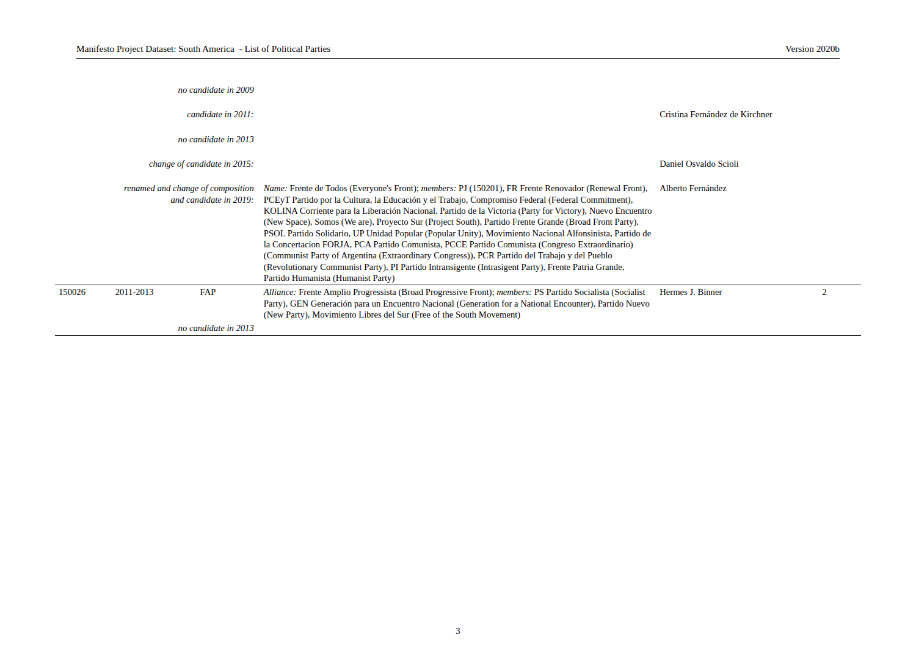Manifesto Project Dataset: South America - List of Political Parties
Version 2020b
| | no candidate in 2009 | | | |
| | candidate in 2011: | | Cristina Fernández de Kirchner | |
| | no candidate in 2013 | | | |
| | change of candidate in 2015: | | Daniel Osvaldo Scioli | |
| | renamed and change of composition and candidate in 2019: | Name: Frente de Todos (Everyone's Front); members: PJ (150201), FR Frente Renovador (Renewal Front), PCEyT Partido por la Cultura, la Educación y el Trabajo, Compromiso Federal (Federal Commitment), KOLINA Corriente para la Liberación Nacional, Partido de la Victoria (Party for Victory), Nuevo Encuentro (New Space), Somos (We are), Proyecto Sur (Project South), Partido Frente Grande (Broad Front Party), PSOL Partido Solidario, UP Unidad Popular (Popular Unity), Movimiento Nacional Alfonsinista, Partido de la Concertacion FORJA, PCA Partido Comunista, PCCE Partido Comunista (Congreso Extraordinario) (Communist Party of Argentina (Extraordinary Congress)), PCR Partido del Trabajo y del Pueblo (Revolutionary Communist Party), PI Partido Intransigente (Intrasigent Party), Frente Patria Grande, Partido Humanista (Humanist Party) | Alberto Fernández | |
| 150026 | 2011-2013 | FAP | Alliance: Frente Amplio Progressista (Broad Progressive Front); members: PS Partido Socialista (Socialist Party), GEN Generación para un Encuentro Nacional (Generation for a National Encounter), Partido Nuevo (New Party), Movimiento Libres del Sur (Free of the South Movement) | Hermes J. Binner | 2 |
| | no candidate in 2013 | | | |
3